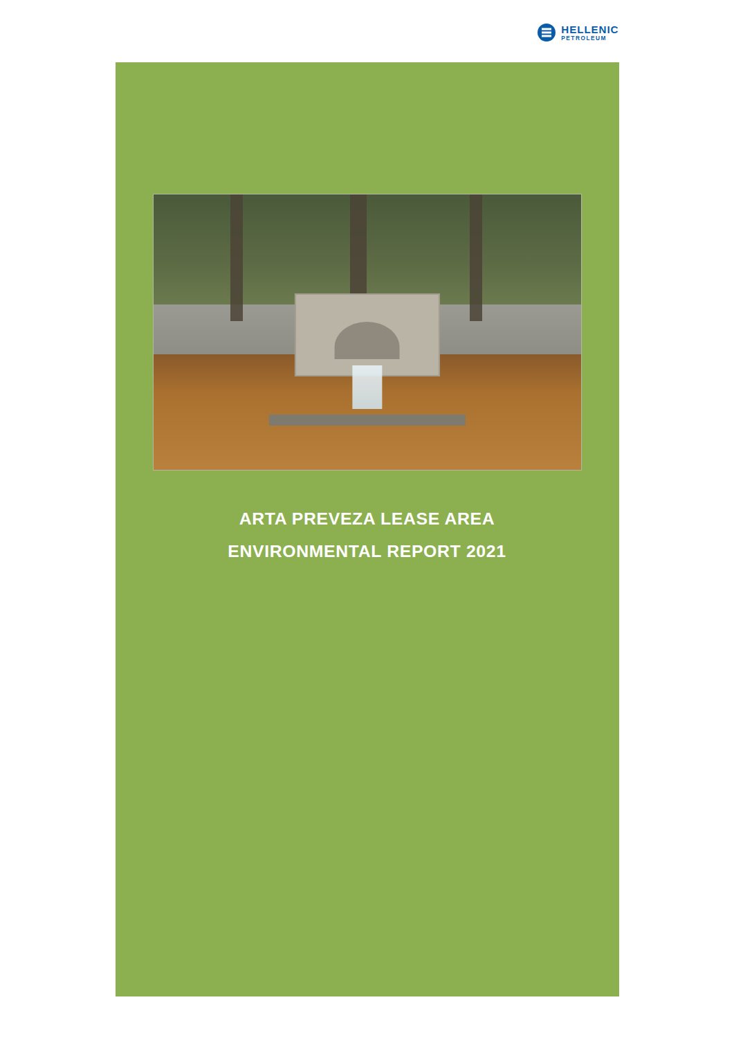HELLENIC PETROLEUM
Stone fountain in a wooded area covered with fallen autumn leaves.
ARTA PREVEZA LEASE AREA ENVIRONMENTAL REPORT 2021